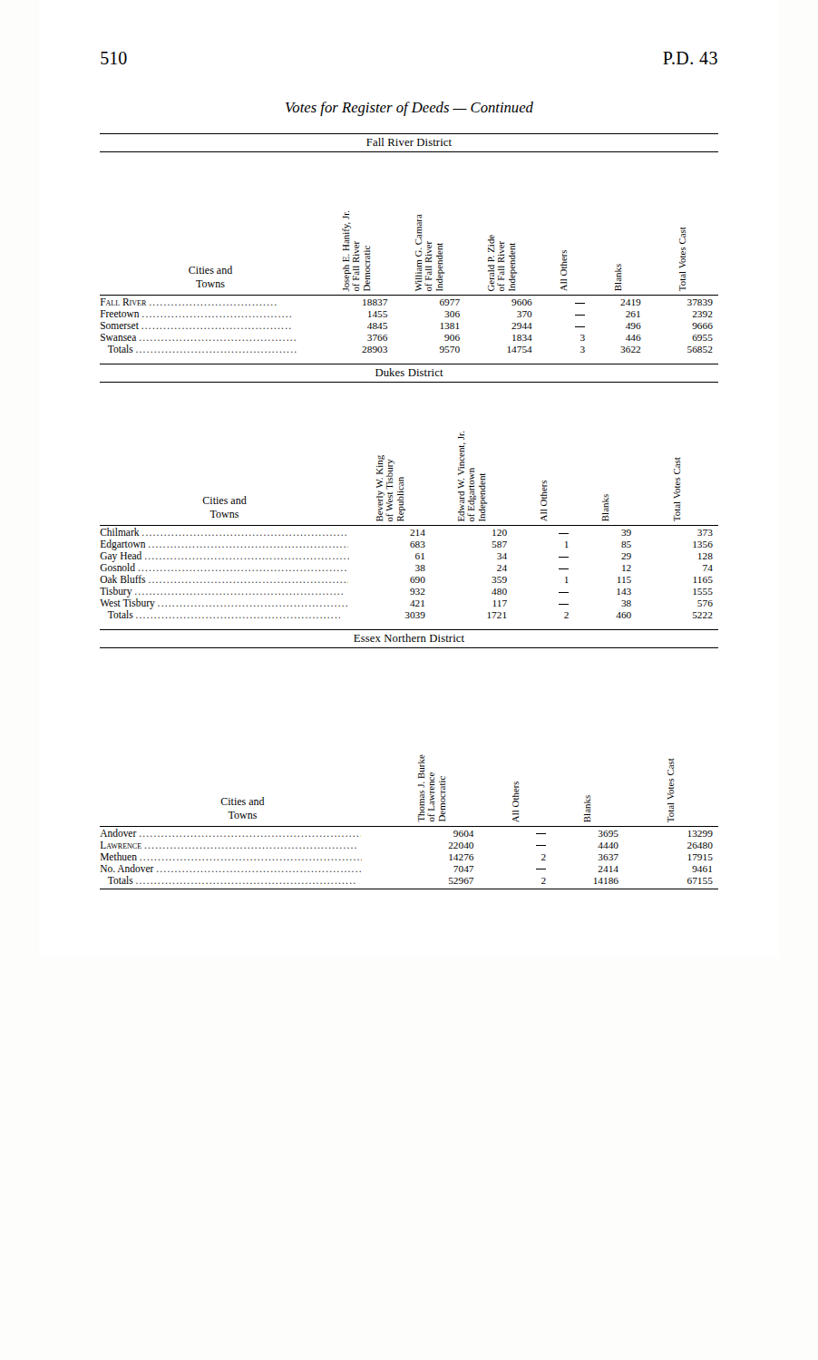510 P.D. 43
Votes for Register of Deeds — Continued
| Fall River District |
| --- |
| Cities and Towns | Joseph E. Hanify, Jr. of Fall River Democratic | William G. Camara of Fall River Independent | Gerald P. Zide of Fall River Independent | All Others | Blanks | Total Votes Cast |
| Fall River ................................... | 18837 | 6977 | 9606 | | 2419 | 37839 |
| Freetown ......................................... | 1455 | 306 | 370 | | 261 | 2392 |
| Somerset ......................................... | 4845 | 1381 | 2944 | | 496 | 9666 |
| Swansea ........................................... | 3766 | 906 | 1834 | 3 | 446 | 6955 |
| Totals ............................................. | 28903 | 9570 | 14754 | 3 | 3622 | 56852 |
| Dukes District |
| --- |
| Cities and Towns | Beverly W. King of West Tisbury Republican | Edward W. Vincent, Jr. of Edgartown Independent | All Others | Blanks | Total Votes Cast |
| Chilmark ................................................................. | 214 | 120 | | 39 | 373 |
| Edgartown ............................................................... | 683 | 587 | 1 | 85 | 1356 |
| Gay Head ................................................................. | 61 | 34 | | 29 | 128 |
| Gosnold ................................................................... | 38 | 24 | | 12 | 74 |
| Oak Bluffs ............................................................... | 690 | 359 | 1 | 115 | 1165 |
| Tisbury ................................................................... | 932 | 480 | | 143 | 1555 |
| West Tisbury ........................................................... | 421 | 117 | | 38 | 576 |
| Totals ................................................................. | 3039 | 1721 | 2 | 460 | 5222 |
| Essex Northern District |
| --- |
| Cities and Towns | Thomas J. Burke of Lawrence Democratic | All Others | Blanks | Total Votes Cast |
| --- | --- | --- | --- | --- |
| Andover ......................................................................... | 9604 | | 3695 | 13299 |
| Lawrence ..................................................................... | 22040 | | 4440 | 26480 |
| Methuen ......................................................................... | 14276 | 2 | 3637 | 17915 |
| No. Andover ................................................................. | 7047 | | 2414 | 9461 |
| Totals ......................................................................... | 52967 | 2 | 14186 | 67155 |